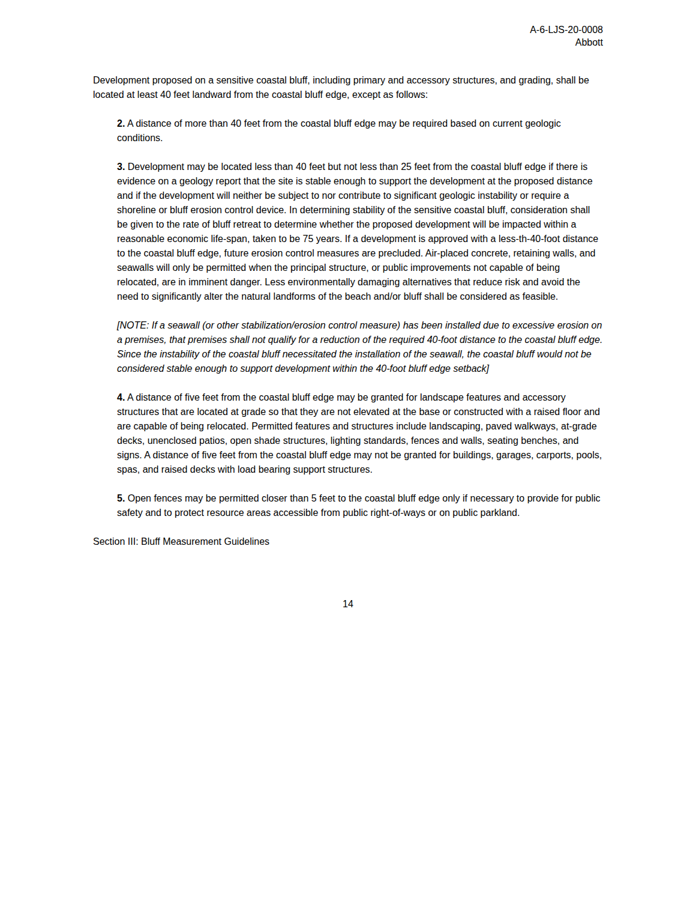A-6-LJS-20-0008
Abbott
Development proposed on a sensitive coastal bluff, including primary and accessory structures, and grading, shall be located at least 40 feet landward from the coastal bluff edge, except as follows:
2. A distance of more than 40 feet from the coastal bluff edge may be required based on current geologic conditions.
3. Development may be located less than 40 feet but not less than 25 feet from the coastal bluff edge if there is evidence on a geology report that the site is stable enough to support the development at the proposed distance and if the development will neither be subject to nor contribute to significant geologic instability or require a shoreline or bluff erosion control device. In determining stability of the sensitive coastal bluff, consideration shall be given to the rate of bluff retreat to determine whether the proposed development will be impacted within a reasonable economic life-span, taken to be 75 years. If a development is approved with a less-th-40-foot distance to the coastal bluff edge, future erosion control measures are precluded. Air-placed concrete, retaining walls, and seawalls will only be permitted when the principal structure, or public improvements not capable of being relocated, are in imminent danger. Less environmentally damaging alternatives that reduce risk and avoid the need to significantly alter the natural landforms of the beach and/or bluff shall be considered as feasible.
[NOTE: If a seawall (or other stabilization/erosion control measure) has been installed due to excessive erosion on a premises, that premises shall not qualify for a reduction of the required 40-foot distance to the coastal bluff edge. Since the instability of the coastal bluff necessitated the installation of the seawall, the coastal bluff would not be considered stable enough to support development within the 40-foot bluff edge setback]
4. A distance of five feet from the coastal bluff edge may be granted for landscape features and accessory structures that are located at grade so that they are not elevated at the base or constructed with a raised floor and are capable of being relocated. Permitted features and structures include landscaping, paved walkways, at-grade decks, unenclosed patios, open shade structures, lighting standards, fences and walls, seating benches, and signs. A distance of five feet from the coastal bluff edge may not be granted for buildings, garages, carports, pools, spas, and raised decks with load bearing support structures.
5. Open fences may be permitted closer than 5 feet to the coastal bluff edge only if necessary to provide for public safety and to protect resource areas accessible from public right-of-ways or on public parkland.
Section III: Bluff Measurement Guidelines
14